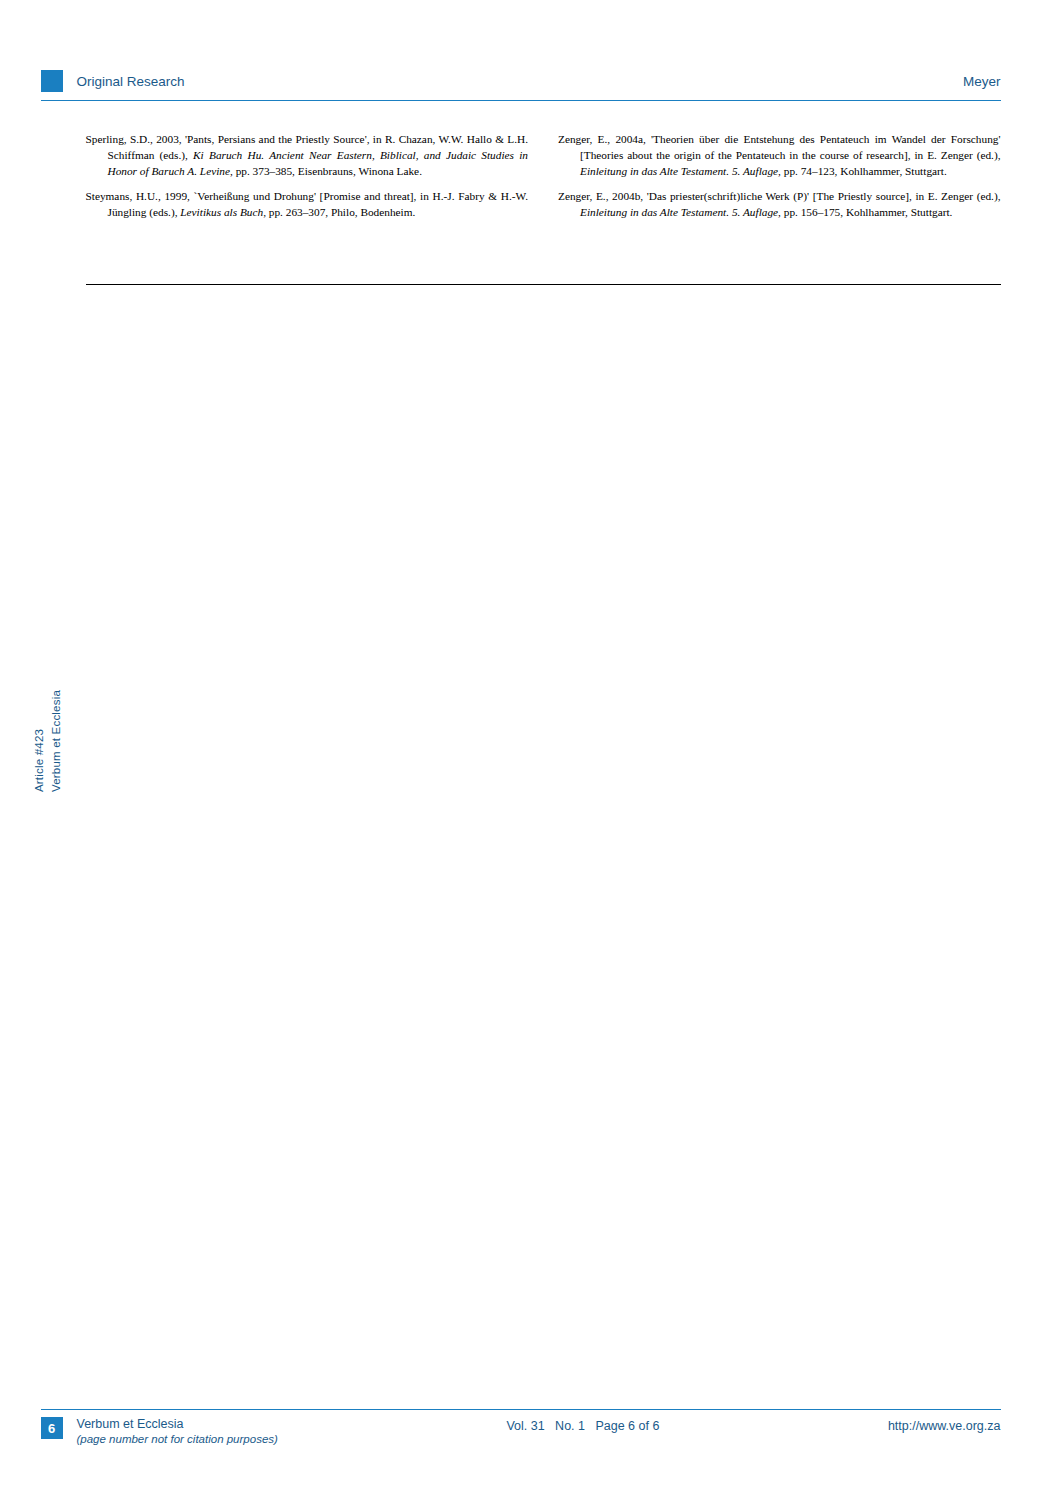Original Research
Meyer
Sperling, S.D., 2003, 'Pants, Persians and the Priestly Source', in R. Chazan, W.W. Hallo & L.H. Schiffman (eds.), Ki Baruch Hu. Ancient Near Eastern, Biblical, and Judaic Studies in Honor of Baruch A. Levine, pp. 373–385, Eisenbrauns, Winona Lake.
Steymans, H.U., 1999, `Verheißung und Drohung' [Promise and threat], in H.-J. Fabry & H.-W. Jüngling (eds.), Levitikus als Buch, pp. 263–307, Philo, Bodenheim.
Zenger, E., 2004a, 'Theorien über die Entstehung des Pentateuch im Wandel der Forschung' [Theories about the origin of the Pentateuch in the course of research], in E. Zenger (ed.), Einleitung in das Alte Testament. 5. Auflage, pp. 74–123, Kohlhammer, Stuttgart.
Zenger, E., 2004b, 'Das priester(schrift)liche Werk (P)' [The Priestly source], in E. Zenger (ed.), Einleitung in das Alte Testament. 5. Auflage, pp. 156–175, Kohlhammer, Stuttgart.
Article #423
Verbum et Ecclesia
6
Verbum et Ecclesia
(page number not for citation purposes)
Vol. 31 No. 1 Page 6 of 6
http://www.ve.org.za